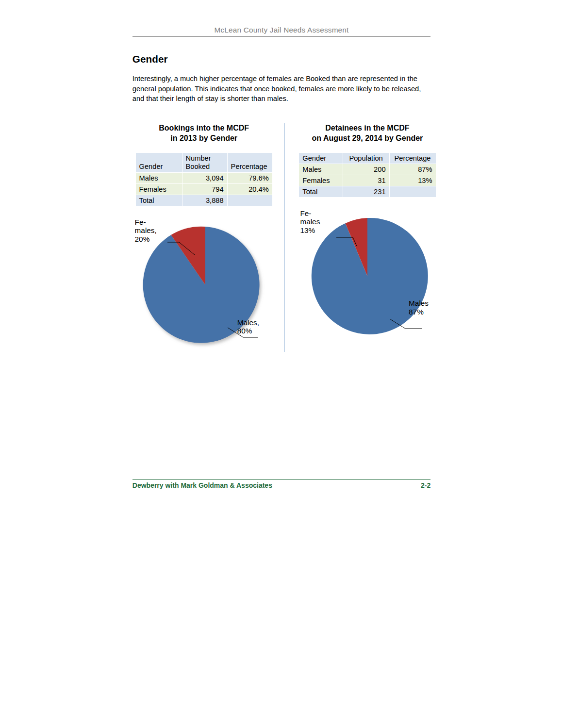McLean County Jail Needs Assessment
Gender
Interestingly, a much higher percentage of females are Booked than are represented in the general population. This indicates that once booked, females are more likely to be released, and that their length of stay is shorter than males.
Bookings into the MCDF
in 2013 by Gender
| Gender | Number Booked | Percentage |
| --- | --- | --- |
| Males | 3,094 | 79.6% |
| Females | 794 | 20.4% |
| Total | 3,888 | |
Fe-
males,
20%
Males,
80%
Detainees in the MCDF
on August 29, 2014 by Gender
| Gender | Population | Percentage |
| --- | --- | --- |
| Males | 200 | 87% |
| Females | 31 | 13% |
| Total | 231 | |
Fe-
males
13%
Males
87%
Dewberry with Mark Goldman & Associates
2-2